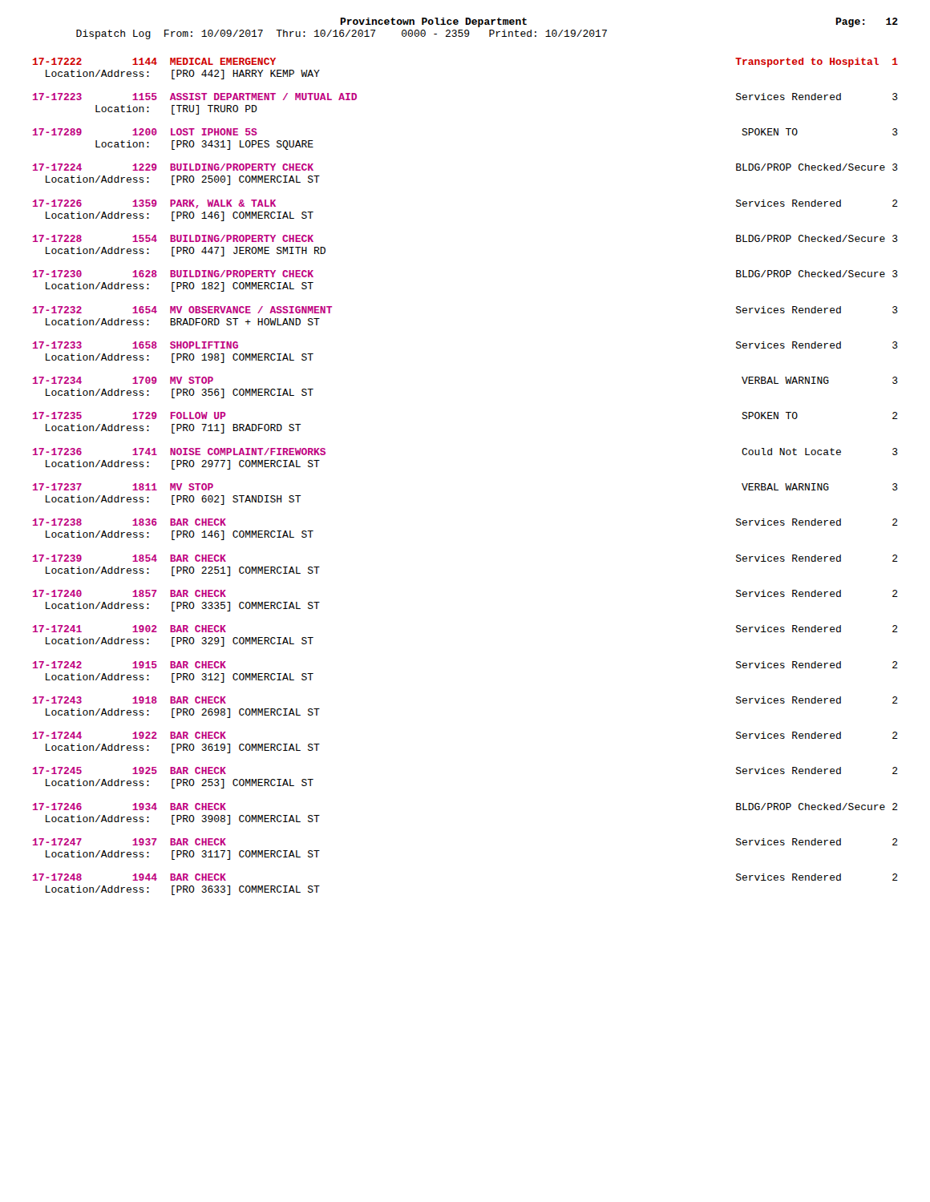Provincetown Police Department
Page: 12
Dispatch Log From: 10/09/2017 Thru: 10/16/2017 0000 - 2359 Printed: 10/19/2017
17-17222 1144 MEDICAL EMERGENCY Transported to Hospital 1
Location/Address: [PRO 442] HARRY KEMP WAY
17-17223 1155 ASSIST DEPARTMENT / MUTUAL AID Services Rendered 3
Location: [TRU] TRURO PD
17-17289 1200 LOST IPHONE 5S SPOKEN TO 3
Location: [PRO 3431] LOPES SQUARE
17-17224 1229 BUILDING/PROPERTY CHECK BLDG/PROP Checked/Secure 3
Location/Address: [PRO 2500] COMMERCIAL ST
17-17226 1359 PARK, WALK & TALK Services Rendered 2
Location/Address: [PRO 146] COMMERCIAL ST
17-17228 1554 BUILDING/PROPERTY CHECK BLDG/PROP Checked/Secure 3
Location/Address: [PRO 447] JEROME SMITH RD
17-17230 1628 BUILDING/PROPERTY CHECK BLDG/PROP Checked/Secure 3
Location/Address: [PRO 182] COMMERCIAL ST
17-17232 1654 MV OBSERVANCE / ASSIGNMENT Services Rendered 3
Location/Address: BRADFORD ST + HOWLAND ST
17-17233 1658 SHOPLIFTING Services Rendered 3
Location/Address: [PRO 198] COMMERCIAL ST
17-17234 1709 MV STOP VERBAL WARNING 3
Location/Address: [PRO 356] COMMERCIAL ST
17-17235 1729 FOLLOW UP SPOKEN TO 2
Location/Address: [PRO 711] BRADFORD ST
17-17236 1741 NOISE COMPLAINT/FIREWORKS Could Not Locate 3
Location/Address: [PRO 2977] COMMERCIAL ST
17-17237 1811 MV STOP VERBAL WARNING 3
Location/Address: [PRO 602] STANDISH ST
17-17238 1836 BAR CHECK Services Rendered 2
Location/Address: [PRO 146] COMMERCIAL ST
17-17239 1854 BAR CHECK Services Rendered 2
Location/Address: [PRO 2251] COMMERCIAL ST
17-17240 1857 BAR CHECK Services Rendered 2
Location/Address: [PRO 3335] COMMERCIAL ST
17-17241 1902 BAR CHECK Services Rendered 2
Location/Address: [PRO 329] COMMERCIAL ST
17-17242 1915 BAR CHECK Services Rendered 2
Location/Address: [PRO 312] COMMERCIAL ST
17-17243 1918 BAR CHECK Services Rendered 2
Location/Address: [PRO 2698] COMMERCIAL ST
17-17244 1922 BAR CHECK Services Rendered 2
Location/Address: [PRO 3619] COMMERCIAL ST
17-17245 1925 BAR CHECK Services Rendered 2
Location/Address: [PRO 253] COMMERCIAL ST
17-17246 1934 BAR CHECK BLDG/PROP Checked/Secure 2
Location/Address: [PRO 3908] COMMERCIAL ST
17-17247 1937 BAR CHECK Services Rendered 2
Location/Address: [PRO 3117] COMMERCIAL ST
17-17248 1944 BAR CHECK Services Rendered 2
Location/Address: [PRO 3633] COMMERCIAL ST